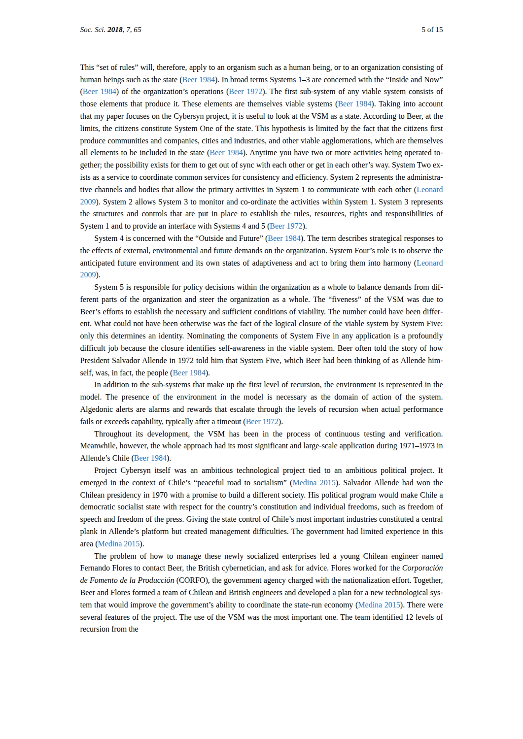Soc. Sci. 2018, 7, 65 5 of 15
This “set of rules” will, therefore, apply to an organism such as a human being, or to an organization consisting of human beings such as the state (Beer 1984). In broad terms Systems 1–3 are concerned with the “Inside and Now” (Beer 1984) of the organization’s operations (Beer 1972). The first sub-system of any viable system consists of those elements that produce it. These elements are themselves viable systems (Beer 1984). Taking into account that my paper focuses on the Cybersyn project, it is useful to look at the VSM as a state. According to Beer, at the limits, the citizens constitute System One of the state. This hypothesis is limited by the fact that the citizens first produce communities and companies, cities and industries, and other viable agglomerations, which are themselves all elements to be included in the state (Beer 1984). Anytime you have two or more activities being operated together; the possibility exists for them to get out of sync with each other or get in each other’s way. System Two exists as a service to coordinate common services for consistency and efficiency. System 2 represents the administrative channels and bodies that allow the primary activities in System 1 to communicate with each other (Leonard 2009). System 2 allows System 3 to monitor and co-ordinate the activities within System 1. System 3 represents the structures and controls that are put in place to establish the rules, resources, rights and responsibilities of System 1 and to provide an interface with Systems 4 and 5 (Beer 1972).
System 4 is concerned with the “Outside and Future” (Beer 1984). The term describes strategical responses to the effects of external, environmental and future demands on the organization. System Four’s role is to observe the anticipated future environment and its own states of adaptiveness and act to bring them into harmony (Leonard 2009).
System 5 is responsible for policy decisions within the organization as a whole to balance demands from different parts of the organization and steer the organization as a whole. The “fiveness” of the VSM was due to Beer’s efforts to establish the necessary and sufficient conditions of viability. The number could have been different. What could not have been otherwise was the fact of the logical closure of the viable system by System Five: only this determines an identity. Nominating the components of System Five in any application is a profoundly difficult job because the closure identifies self-awareness in the viable system. Beer often told the story of how President Salvador Allende in 1972 told him that System Five, which Beer had been thinking of as Allende himself, was, in fact, the people (Beer 1984).
In addition to the sub-systems that make up the first level of recursion, the environment is represented in the model. The presence of the environment in the model is necessary as the domain of action of the system. Algedonic alerts are alarms and rewards that escalate through the levels of recursion when actual performance fails or exceeds capability, typically after a timeout (Beer 1972).
Throughout its development, the VSM has been in the process of continuous testing and verification. Meanwhile, however, the whole approach had its most significant and large-scale application during 1971–1973 in Allende’s Chile (Beer 1984).
Project Cybersyn itself was an ambitious technological project tied to an ambitious political project. It emerged in the context of Chile’s “peaceful road to socialism” (Medina 2015). Salvador Allende had won the Chilean presidency in 1970 with a promise to build a different society. His political program would make Chile a democratic socialist state with respect for the country’s constitution and individual freedoms, such as freedom of speech and freedom of the press. Giving the state control of Chile’s most important industries constituted a central plank in Allende’s platform but created management difficulties. The government had limited experience in this area (Medina 2015).
The problem of how to manage these newly socialized enterprises led a young Chilean engineer named Fernando Flores to contact Beer, the British cybernetician, and ask for advice. Flores worked for the Corporación de Fomento de la Producción (CORFO), the government agency charged with the nationalization effort. Together, Beer and Flores formed a team of Chilean and British engineers and developed a plan for a new technological system that would improve the government’s ability to coordinate the state-run economy (Medina 2015). There were several features of the project. The use of the VSM was the most important one. The team identified 12 levels of recursion from the